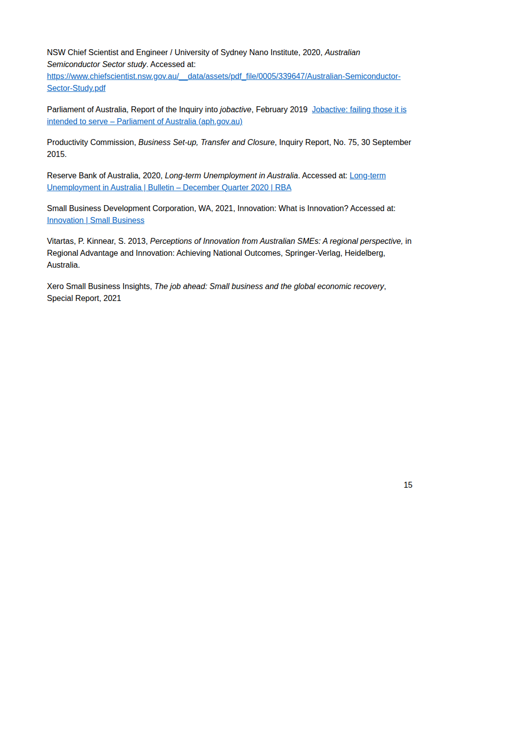NSW Chief Scientist and Engineer / University of Sydney Nano Institute, 2020, Australian Semiconductor Sector study. Accessed at:
https://www.chiefscientist.nsw.gov.au/__data/assets/pdf_file/0005/339647/Australian-Semiconductor-Sector-Study.pdf
Parliament of Australia, Report of the Inquiry into jobactive, February 2019 Jobactive: failing those it is intended to serve – Parliament of Australia (aph.gov.au)
Productivity Commission, Business Set-up, Transfer and Closure, Inquiry Report, No. 75, 30 September 2015.
Reserve Bank of Australia, 2020, Long-term Unemployment in Australia. Accessed at: Long-term Unemployment in Australia | Bulletin – December Quarter 2020 | RBA
Small Business Development Corporation, WA, 2021, Innovation: What is Innovation? Accessed at: Innovation | Small Business
Vitartas, P. Kinnear, S. 2013, Perceptions of Innovation from Australian SMEs: A regional perspective, in Regional Advantage and Innovation: Achieving National Outcomes, Springer-Verlag, Heidelberg, Australia.
Xero Small Business Insights, The job ahead: Small business and the global economic recovery, Special Report, 2021
15